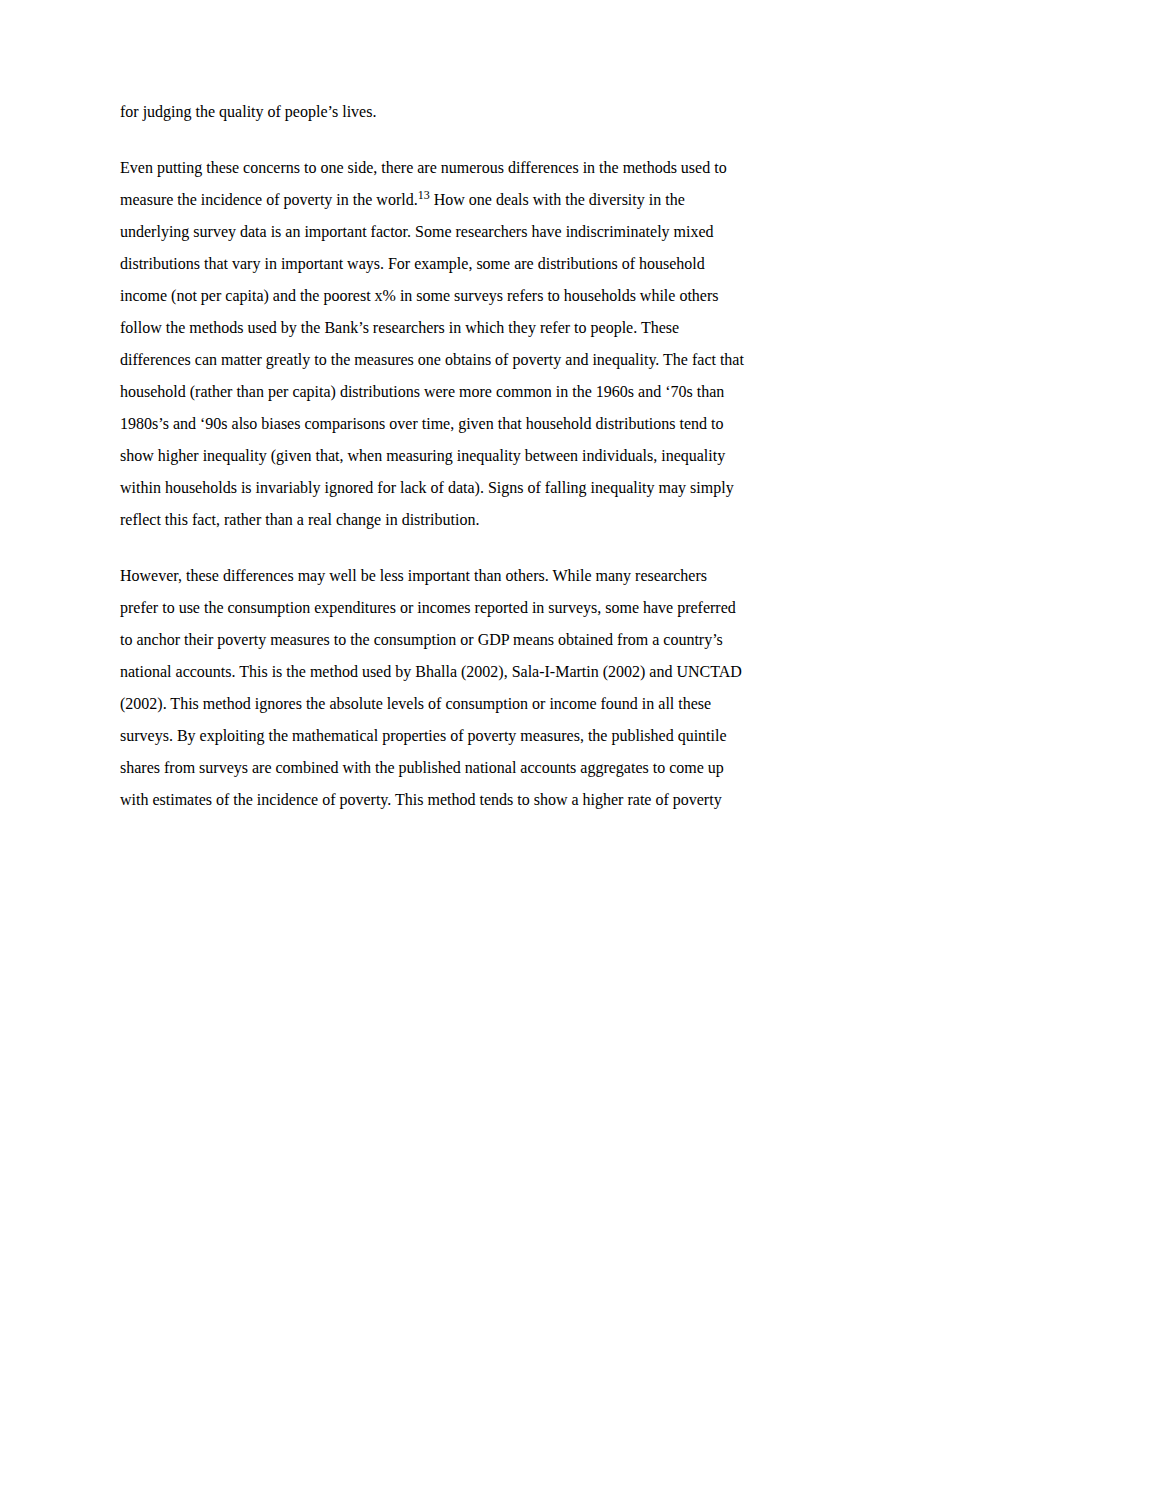for judging the quality of people’s lives.
Even putting these concerns to one side, there are numerous differences in the methods used to measure the incidence of poverty in the world.13 How one deals with the diversity in the underlying survey data is an important factor. Some researchers have indiscriminately mixed distributions that vary in important ways. For example, some are distributions of household income (not per capita) and the poorest x% in some surveys refers to households while others follow the methods used by the Bank’s researchers in which they refer to people. These differences can matter greatly to the measures one obtains of poverty and inequality. The fact that household (rather than per capita) distributions were more common in the 1960s and ‘70s than 1980s’s and ‘90s also biases comparisons over time, given that household distributions tend to show higher inequality (given that, when measuring inequality between individuals, inequality within households is invariably ignored for lack of data). Signs of falling inequality may simply reflect this fact, rather than a real change in distribution.
However, these differences may well be less important than others. While many researchers prefer to use the consumption expenditures or incomes reported in surveys, some have preferred to anchor their poverty measures to the consumption or GDP means obtained from a country’s national accounts. This is the method used by Bhalla (2002), Sala-I-Martin (2002) and UNCTAD (2002). This method ignores the absolute levels of consumption or income found in all these surveys. By exploiting the mathematical properties of poverty measures, the published quintile shares from surveys are combined with the published national accounts aggregates to come up with estimates of the incidence of poverty. This method tends to show a higher rate of poverty